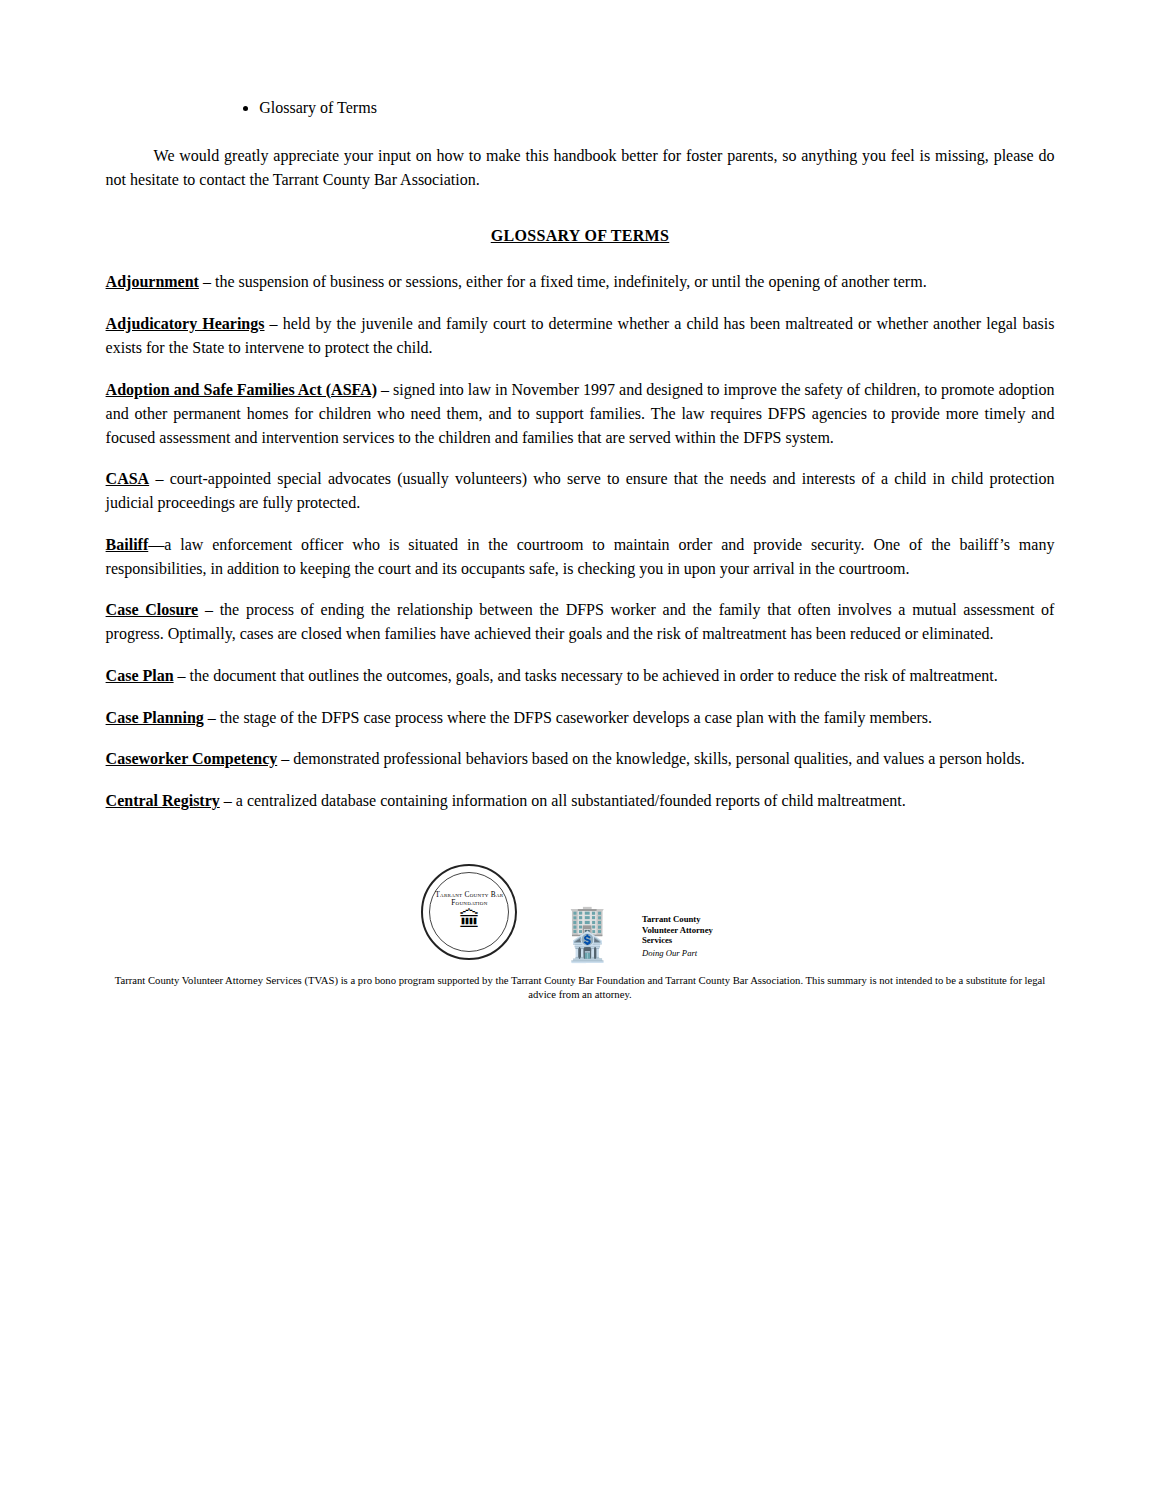Glossary of Terms
We would greatly appreciate your input on how to make this handbook better for foster parents, so anything you feel is missing, please do not hesitate to contact the Tarrant County Bar Association.
GLOSSARY OF TERMS
Adjournment – the suspension of business or sessions, either for a fixed time, indefinitely, or until the opening of another term.
Adjudicatory Hearings – held by the juvenile and family court to determine whether a child has been maltreated or whether another legal basis exists for the State to intervene to protect the child.
Adoption and Safe Families Act (ASFA) – signed into law in November 1997 and designed to improve the safety of children, to promote adoption and other permanent homes for children who need them, and to support families. The law requires DFPS agencies to provide more timely and focused assessment and intervention services to the children and families that are served within the DFPS system.
CASA – court-appointed special advocates (usually volunteers) who serve to ensure that the needs and interests of a child in child protection judicial proceedings are fully protected.
Bailiff—a law enforcement officer who is situated in the courtroom to maintain order and provide security. One of the bailiff’s many responsibilities, in addition to keeping the court and its occupants safe, is checking you in upon your arrival in the courtroom.
Case Closure – the process of ending the relationship between the DFPS worker and the family that often involves a mutual assessment of progress. Optimally, cases are closed when families have achieved their goals and the risk of maltreatment has been reduced or eliminated.
Case Plan – the document that outlines the outcomes, goals, and tasks necessary to be achieved in order to reduce the risk of maltreatment.
Case Planning – the stage of the DFPS case process where the DFPS caseworker develops a case plan with the family members.
Caseworker Competency – demonstrated professional behaviors based on the knowledge, skills, personal qualities, and values a person holds.
Central Registry – a centralized database containing information on all substantiated/founded reports of child maltreatment.
Tarrant County Bar Foundation 🏛
🏢🏦 Tarrant County
Volunteer Attorney Services Doing Our Part
Tarrant County Volunteer Attorney Services (TVAS) is a pro bono program supported by the Tarrant County Bar Foundation and Tarrant County Bar Association. This summary is not intended to be a substitute for legal advice from an attorney.